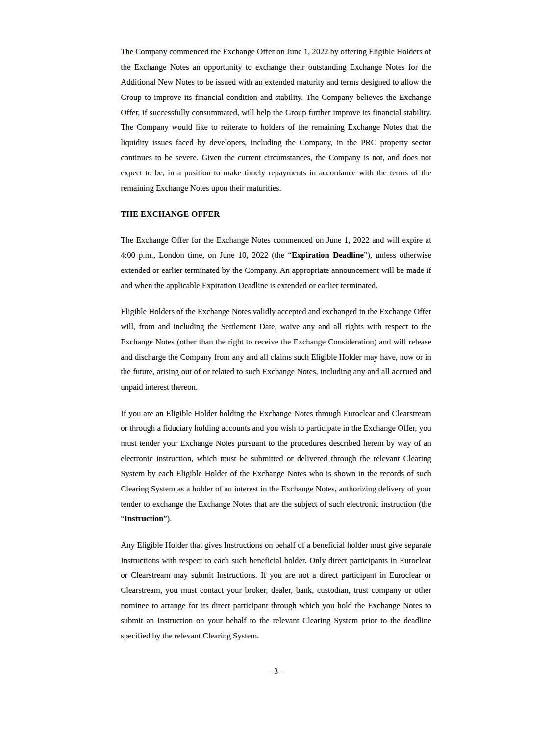The Company commenced the Exchange Offer on June 1, 2022 by offering Eligible Holders of the Exchange Notes an opportunity to exchange their outstanding Exchange Notes for the Additional New Notes to be issued with an extended maturity and terms designed to allow the Group to improve its financial condition and stability. The Company believes the Exchange Offer, if successfully consummated, will help the Group further improve its financial stability. The Company would like to reiterate to holders of the remaining Exchange Notes that the liquidity issues faced by developers, including the Company, in the PRC property sector continues to be severe. Given the current circumstances, the Company is not, and does not expect to be, in a position to make timely repayments in accordance with the terms of the remaining Exchange Notes upon their maturities.
THE EXCHANGE OFFER
The Exchange Offer for the Exchange Notes commenced on June 1, 2022 and will expire at 4:00 p.m., London time, on June 10, 2022 (the “Expiration Deadline”), unless otherwise extended or earlier terminated by the Company. An appropriate announcement will be made if and when the applicable Expiration Deadline is extended or earlier terminated.
Eligible Holders of the Exchange Notes validly accepted and exchanged in the Exchange Offer will, from and including the Settlement Date, waive any and all rights with respect to the Exchange Notes (other than the right to receive the Exchange Consideration) and will release and discharge the Company from any and all claims such Eligible Holder may have, now or in the future, arising out of or related to such Exchange Notes, including any and all accrued and unpaid interest thereon.
If you are an Eligible Holder holding the Exchange Notes through Euroclear and Clearstream or through a fiduciary holding accounts and you wish to participate in the Exchange Offer, you must tender your Exchange Notes pursuant to the procedures described herein by way of an electronic instruction, which must be submitted or delivered through the relevant Clearing System by each Eligible Holder of the Exchange Notes who is shown in the records of such Clearing System as a holder of an interest in the Exchange Notes, authorizing delivery of your tender to exchange the Exchange Notes that are the subject of such electronic instruction (the “Instruction”).
Any Eligible Holder that gives Instructions on behalf of a beneficial holder must give separate Instructions with respect to each such beneficial holder. Only direct participants in Euroclear or Clearstream may submit Instructions. If you are not a direct participant in Euroclear or Clearstream, you must contact your broker, dealer, bank, custodian, trust company or other nominee to arrange for its direct participant through which you hold the Exchange Notes to submit an Instruction on your behalf to the relevant Clearing System prior to the deadline specified by the relevant Clearing System.
– 3 –